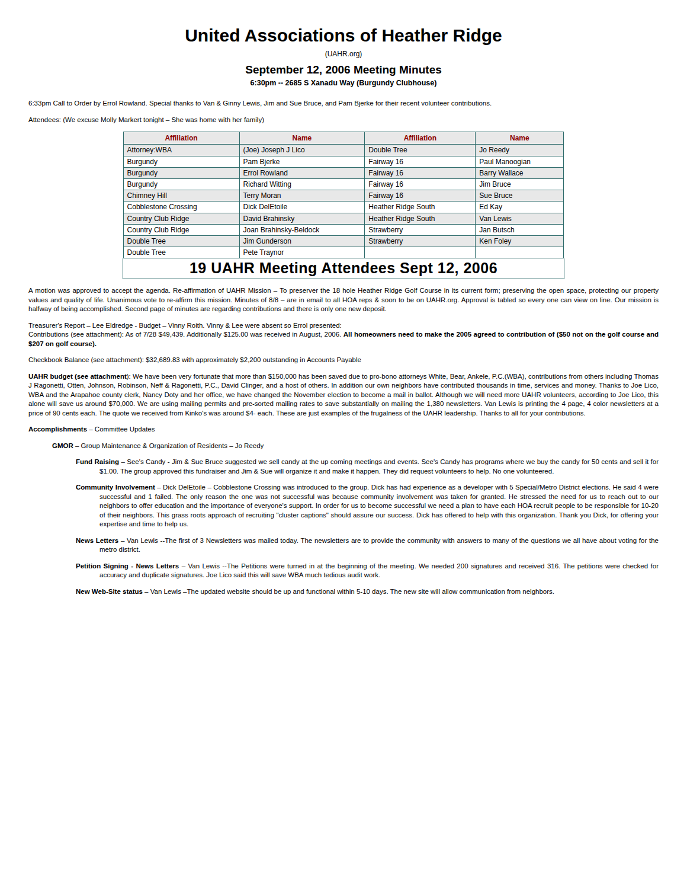United Associations of Heather Ridge
(UAHR.org)
September 12, 2006 Meeting Minutes
6:30pm -- 2685 S Xanadu Way (Burgundy Clubhouse)
6:33pm Call to Order by Errol Rowland. Special thanks to Van & Ginny Lewis, Jim and Sue Bruce, and Pam Bjerke for their recent volunteer contributions.
Attendees: (We excuse Molly Markert tonight – She was home with her family)
| Affiliation | Name | Affiliation | Name |
| --- | --- | --- | --- |
| Attorney:WBA | (Joe) Joseph J Lico | Double Tree | Jo Reedy |
| Burgundy | Pam Bjerke | Fairway 16 | Paul Manoogian |
| Burgundy | Errol Rowland | Fairway 16 | Barry Wallace |
| Burgundy | Richard Witting | Fairway 16 | Jim Bruce |
| Chimney Hill | Terry Moran | Fairway 16 | Sue Bruce |
| Cobblestone Crossing | Dick DelEtoile | Heather Ridge South | Ed Kay |
| Country Club Ridge | David Brahinsky | Heather Ridge South | Van Lewis |
| Country Club Ridge | Joan Brahinsky-Beldock | Strawberry | Jan Butsch |
| Double Tree | Jim Gunderson | Strawberry | Ken Foley |
| Double Tree | Pete Traynor | | |
19 UAHR Meeting Attendees Sept 12, 2006
A motion was approved to accept the agenda. Re-affirmation of UAHR Mission – To preserver the 18 hole Heather Ridge Golf Course in its current form; preserving the open space, protecting our property values and quality of life. Unanimous vote to re-affirm this mission. Minutes of 8/8 – are in email to all HOA reps & soon to be on UAHR.org. Approval is tabled so every one can view on line. Our mission is halfway of being accomplished. Second page of minutes are regarding contributions and there is only one new deposit.
Treasurer's Report – Lee Eldredge - Budget – Vinny Roith. Vinny & Lee were absent so Errol presented:
Contributions (see attachment): As of 7/28 $49,439. Additionally $125.00 was received in August, 2006. All homeowners need to make the 2005 agreed to contribution of ($50 not on the golf course and $207 on golf course).
Checkbook Balance (see attachment): $32,689.83 with approximately $2,200 outstanding in Accounts Payable
UAHR budget (see attachment): We have been very fortunate that more than $150,000 has been saved due to pro-bono attorneys White, Bear, Ankele, P.C.(WBA), contributions from others including Thomas J Ragonetti, Otten, Johnson, Robinson, Neff & Ragonetti, P.C., David Clinger, and a host of others. In addition our own neighbors have contributed thousands in time, services and money. Thanks to Joe Lico, WBA and the Arapahoe county clerk, Nancy Doty and her office, we have changed the November election to become a mail in ballot. Although we will need more UAHR volunteers, according to Joe Lico, this alone will save us around $70,000. We are using mailing permits and pre-sorted mailing rates to save substantially on mailing the 1,380 newsletters. Van Lewis is printing the 4 page, 4 color newsletters at a price of 90 cents each. The quote we received from Kinko's was around $4- each. These are just examples of the frugalness of the UAHR leadership. Thanks to all for your contributions.
Accomplishments – Committee Updates
GMOR – Group Maintenance & Organization of Residents – Jo Reedy
Fund Raising – See's Candy - Jim & Sue Bruce suggested we sell candy at the up coming meetings and events. See's Candy has programs where we buy the candy for 50 cents and sell it for $1.00. The group approved this fundraiser and Jim & Sue will organize it and make it happen. They did request volunteers to help. No one volunteered.
Community Involvement – Dick DelEtoile – Cobblestone Crossing was introduced to the group. Dick has had experience as a developer with 5 Special/Metro District elections. He said 4 were successful and 1 failed. The only reason the one was not successful was because community involvement was taken for granted. He stressed the need for us to reach out to our neighbors to offer education and the importance of everyone's support. In order for us to become successful we need a plan to have each HOA recruit people to be responsible for 10-20 of their neighbors. This grass roots approach of recruiting "cluster captions" should assure our success. Dick has offered to help with this organization. Thank you Dick, for offering your expertise and time to help us.
News Letters – Van Lewis --The first of 3 Newsletters was mailed today. The newsletters are to provide the community with answers to many of the questions we all have about voting for the metro district.
Petition Signing - News Letters – Van Lewis --The Petitions were turned in at the beginning of the meeting. We needed 200 signatures and received 316. The petitions were checked for accuracy and duplicate signatures. Joe Lico said this will save WBA much tedious audit work.
New Web-Site status – Van Lewis –The updated website should be up and functional within 5-10 days. The new site will allow communication from neighbors.